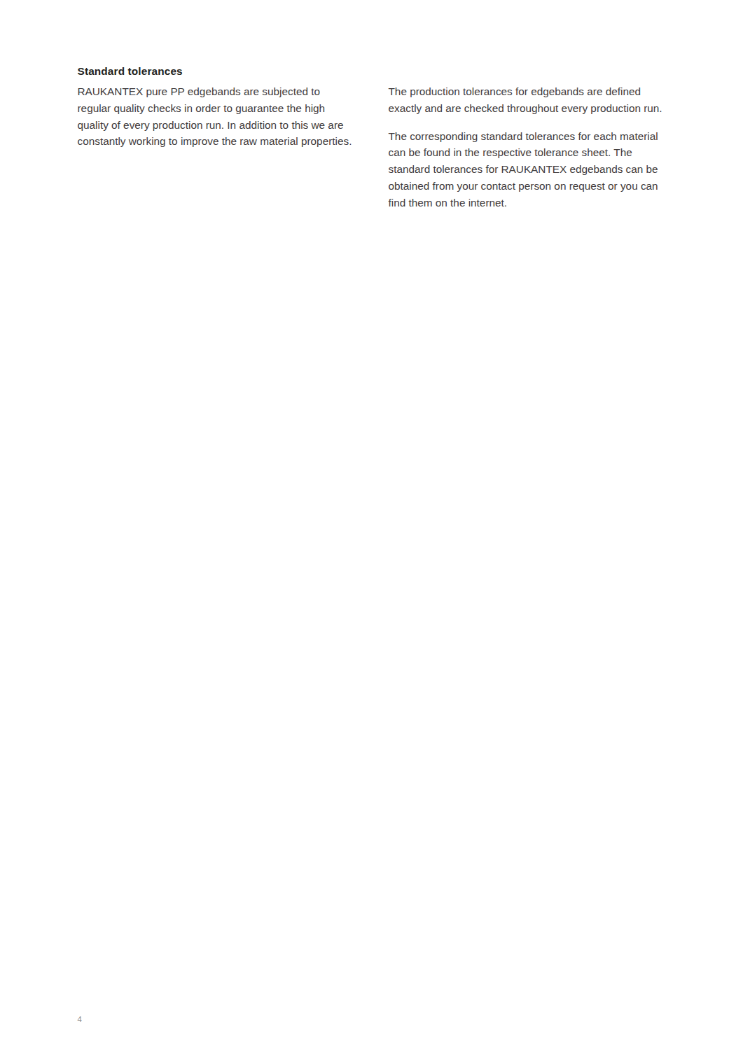Standard tolerances
RAUKANTEX pure PP edgebands are subjected to regular quality checks in order to guarantee the high quality of every production run. In addition to this we are constantly working to improve the raw material properties.
The production tolerances for edgebands are defined exactly and are checked throughout every production run.
The corresponding standard tolerances for each material can be found in the respective tolerance sheet. The standard tolerances for RAUKANTEX edgebands can be obtained from your contact person on request or you can find them on the internet.
4